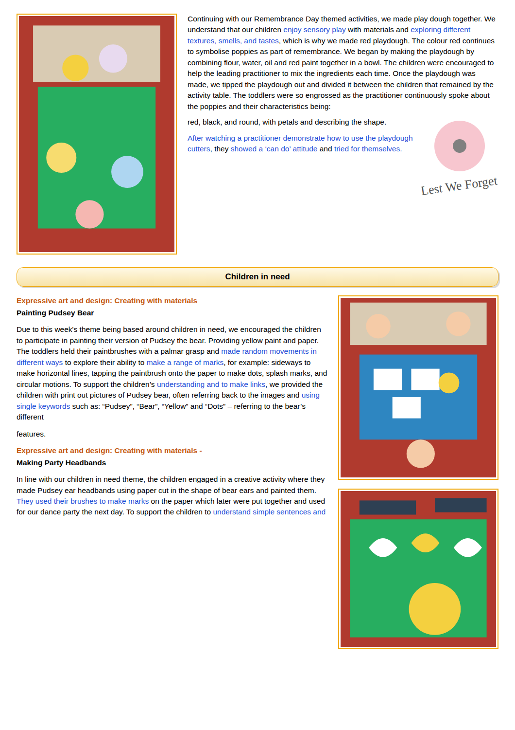Continuing with our Remembrance Day themed activities, we made play dough together. We understand that our children enjoy sensory play with materials and exploring different textures, smells, and tastes, which is why we made red playdough. The colour red continues to symbolise poppies as part of remembrance. We began by making the playdough by combining flour, water, oil and red paint together in a bowl. The children were encouraged to help the leading practitioner to mix the ingredients each time. Once the playdough was made, we tipped the playdough out and divided it between the children that remained by the activity table. The toddlers were so engrossed as the practitioner continuously spoke about the poppies and their characteristics being:
red, black, and round, with petals and describing the shape.
After watching a practitioner demonstrate how to use the playdough cutters, they showed a ‘can do’ attitude and tried for themselves.
Children in need
Expressive art and design: Creating with materials
Painting Pudsey Bear
Due to this week's theme being based around children in need, we encouraged the children to participate in painting their version of Pudsey the bear. Providing yellow paint and paper. The toddlers held their paintbrushes with a palmar grasp and made random movements in different ways to explore their ability to make a range of marks, for example: sideways to make horizontal lines, tapping the paintbrush onto the paper to make dots, splash marks, and circular motions. To support the children’s understanding and to make links, we provided the children with print out pictures of Pudsey bear, often referring back to the images and using single keywords such as: “Pudsey”, “Bear”, “Yellow” and “Dots” – referring to the bear’s different
features.
Expressive art and design: Creating with materials -
Making Party Headbands
In line with our children in need theme, the children engaged in a creative activity where they made Pudsey ear headbands using paper cut in the shape of bear ears and painted them. They used their brushes to make marks on the paper which later were put together and used for our dance party the next day. To support the children to understand simple sentences and